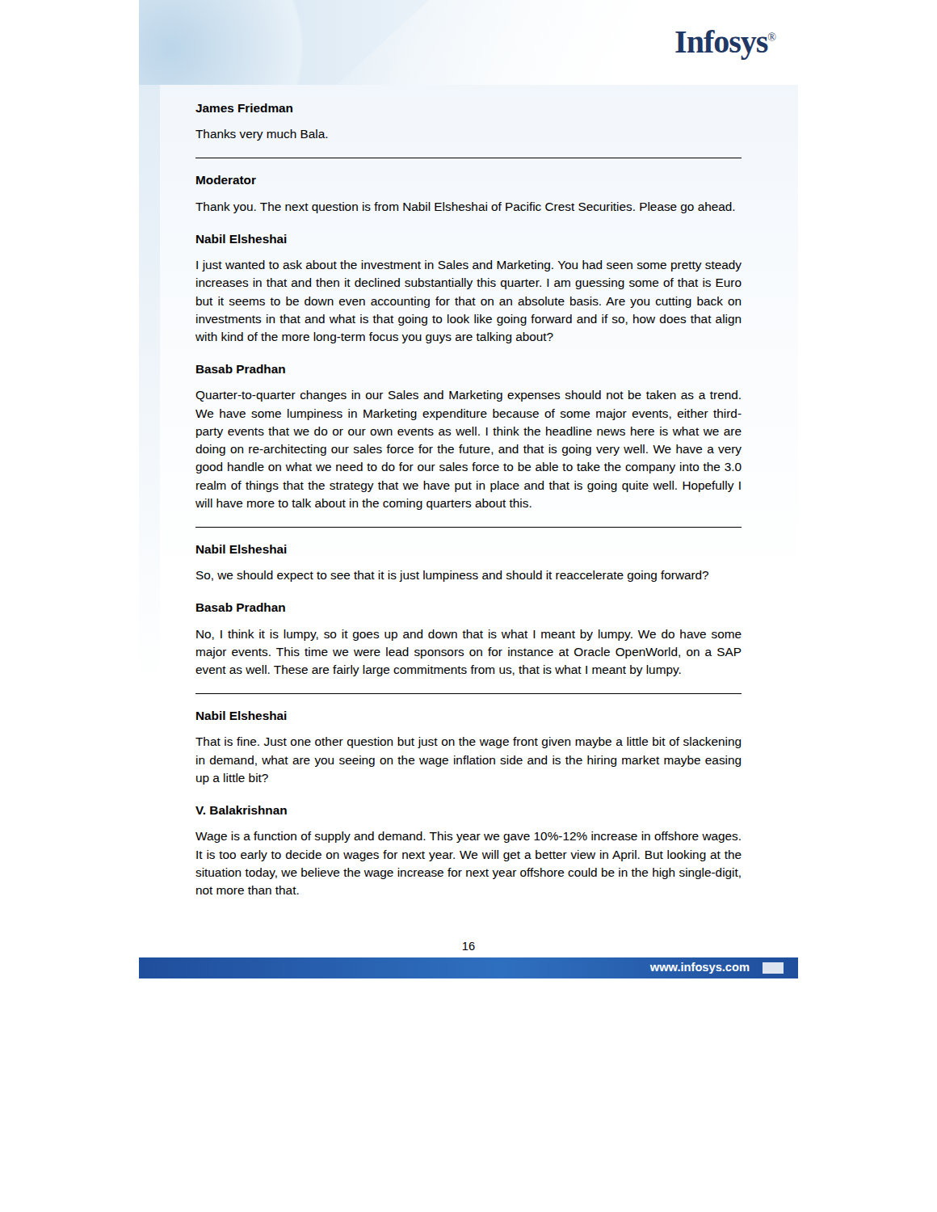Infosys®
James Friedman
Thanks very much Bala.
Moderator
Thank you. The next question is from Nabil Elsheshai of Pacific Crest Securities. Please go ahead.
Nabil Elsheshai
I just wanted to ask about the investment in Sales and Marketing. You had seen some pretty steady increases in that and then it declined substantially this quarter. I am guessing some of that is Euro but it seems to be down even accounting for that on an absolute basis. Are you cutting back on investments in that and what is that going to look like going forward and if so, how does that align with kind of the more long-term focus you guys are talking about?
Basab Pradhan
Quarter-to-quarter changes in our Sales and Marketing expenses should not be taken as a trend. We have some lumpiness in Marketing expenditure because of some major events, either third-party events that we do or our own events as well. I think the headline news here is what we are doing on re-architecting our sales force for the future, and that is going very well. We have a very good handle on what we need to do for our sales force to be able to take the company into the 3.0 realm of things that the strategy that we have put in place and that is going quite well. Hopefully I will have more to talk about in the coming quarters about this.
Nabil Elsheshai
So, we should expect to see that it is just lumpiness and should it reaccelerate going forward?
Basab Pradhan
No, I think it is lumpy, so it goes up and down that is what I meant by lumpy. We do have some major events. This time we were lead sponsors on for instance at Oracle OpenWorld, on a SAP event as well. These are fairly large commitments from us, that is what I meant by lumpy.
Nabil Elsheshai
That is fine. Just one other question but just on the wage front given maybe a little bit of slackening in demand, what are you seeing on the wage inflation side and is the hiring market maybe easing up a little bit?
V. Balakrishnan
Wage is a function of supply and demand. This year we gave 10%-12% increase in offshore wages. It is too early to decide on wages for next year. We will get a better view in April. But looking at the situation today, we believe the wage increase for next year offshore could be in the high single-digit, not more than that.
16
www.infosys.com